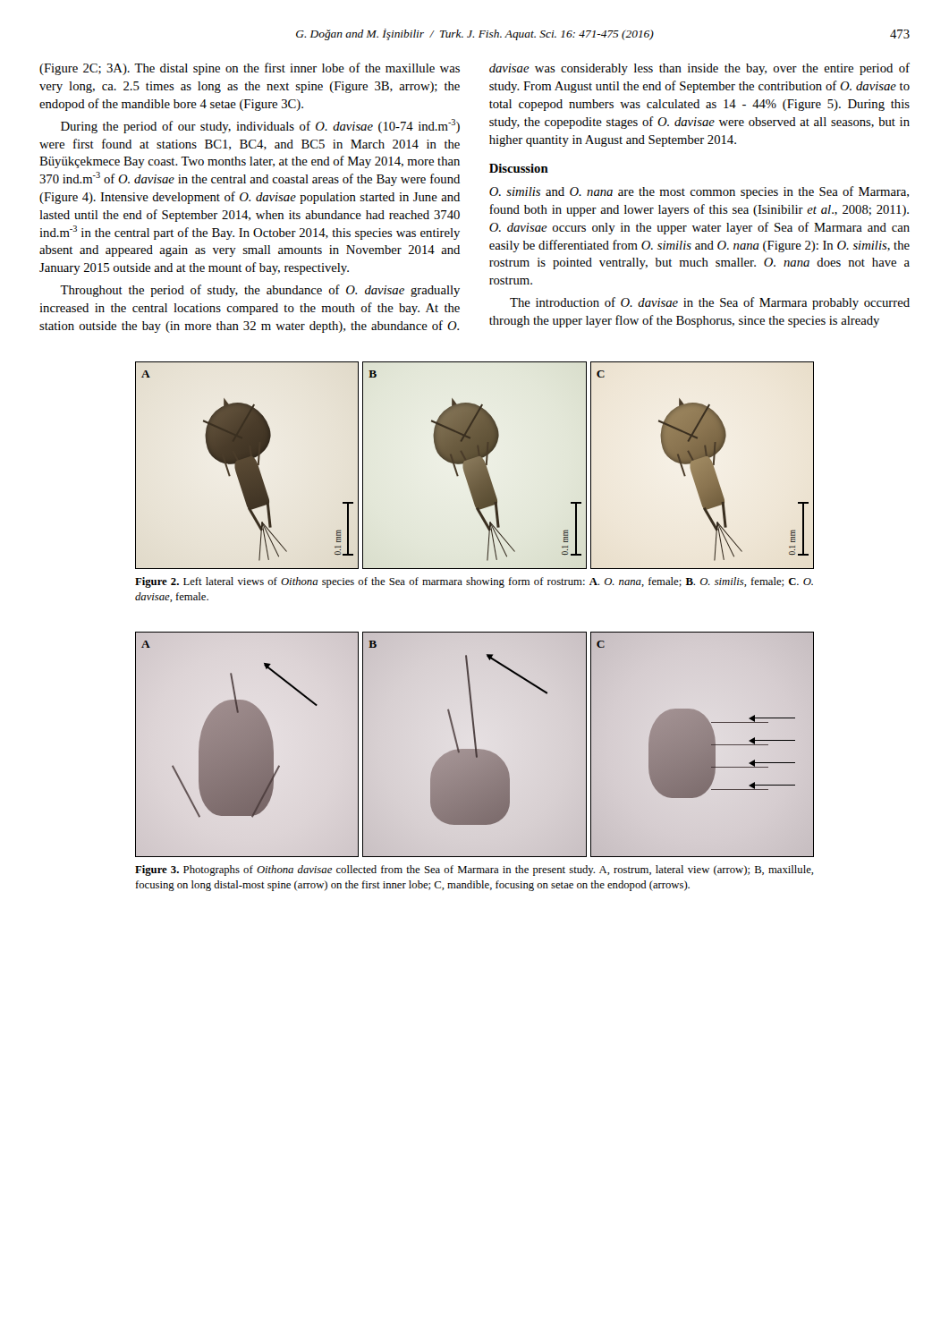G. Doğan and M. İşinibilir / Turk. J. Fish. Aquat. Sci. 16: 471-475 (2016) 473
(Figure 2C; 3A). The distal spine on the first inner lobe of the maxillule was very long, ca. 2.5 times as long as the next spine (Figure 3B, arrow); the endopod of the mandible bore 4 setae (Figure 3C).
During the period of our study, individuals of O. davisae (10-74 ind.m-3) were first found at stations BC1, BC4, and BC5 in March 2014 in the Büyükçekmece Bay coast. Two months later, at the end of May 2014, more than 370 ind.m-3 of O. davisae in the central and coastal areas of the Bay were found (Figure 4). Intensive development of O. davisae population started in June and lasted until the end of September 2014, when its abundance had reached 3740 ind.m-3 in the central part of the Bay. In October 2014, this species was entirely absent and appeared again as very small amounts in November 2014 and January 2015 outside and at the mount of bay, respectively.
Throughout the period of study, the abundance of O. davisae gradually increased in the central locations compared to the mouth of the bay. At the station outside the bay (in more than 32 m water depth), the abundance of O. davisae was considerably less than inside the bay, over the entire period of study. From August until the end of September the contribution of O. davisae to total copepod numbers was calculated as 14 - 44% (Figure 5). During this study, the copepodite stages of O. davisae were observed at all seasons, but in higher quantity in August and September 2014.
Discussion
O. similis and O. nana are the most common species in the Sea of Marmara, found both in upper and lower layers of this sea (Isinibilir et al., 2008; 2011). O. davisae occurs only in the upper water layer of Sea of Marmara and can easily be differentiated from O. similis and O. nana (Figure 2): In O. similis, the rostrum is pointed ventrally, but much smaller. O. nana does not have a rostrum.
The introduction of O. davisae in the Sea of Marmara probably occurred through the upper layer flow of the Bosphorus, since the species is already
A
0.1 mm
B
0.1 mm
C
0.1 mm
Figure 2. Left lateral views of Oithona species of the Sea of marmara showing form of rostrum: A. O. nana, female; B. O. similis, female; C. O. davisae, female.
A
B
C
Figure 3. Photographs of Oithona davisae collected from the Sea of Marmara in the present study. A, rostrum, lateral view (arrow); B, maxillule, focusing on long distal-most spine (arrow) on the first inner lobe; C, mandible, focusing on setae on the endopod (arrows).